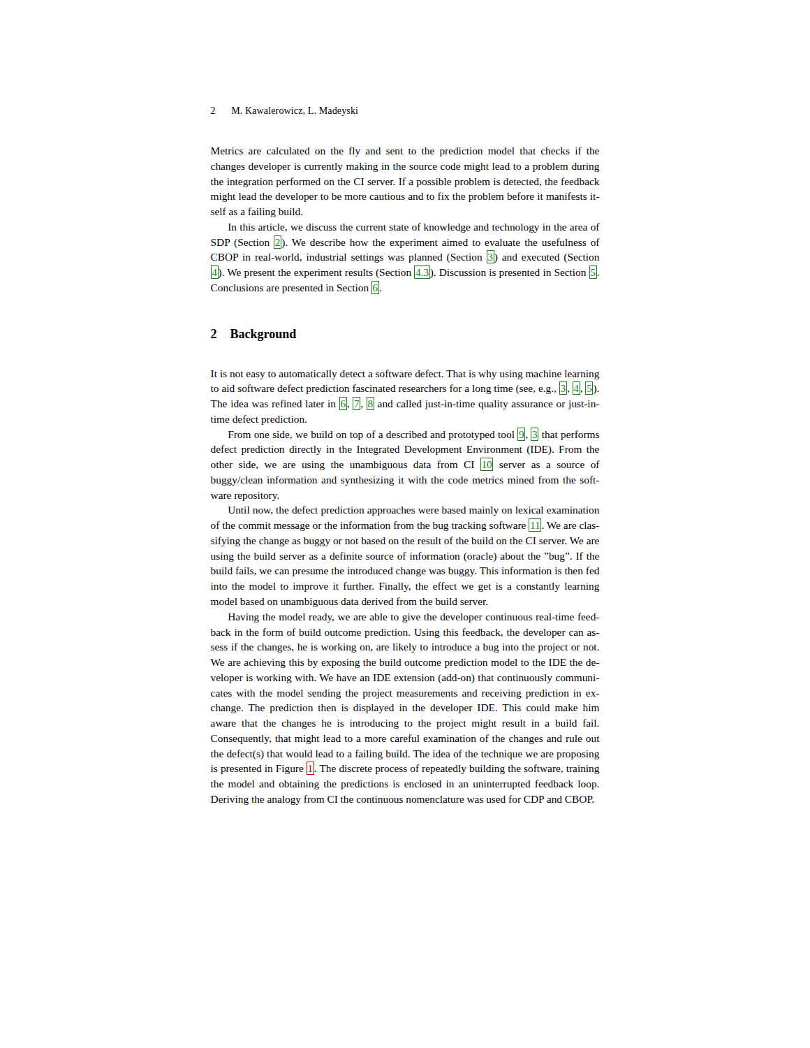2 M. Kawalerowicz, L. Madeyski
Metrics are calculated on the fly and sent to the prediction model that checks if the changes developer is currently making in the source code might lead to a problem during the integration performed on the CI server. If a possible problem is detected, the feedback might lead the developer to be more cautious and to fix the problem before it manifests itself as a failing build.
In this article, we discuss the current state of knowledge and technology in the area of SDP (Section 2). We describe how the experiment aimed to evaluate the usefulness of CBOP in real-world, industrial settings was planned (Section 3) and executed (Section 4). We present the experiment results (Section 4.3). Discussion is presented in Section 5. Conclusions are presented in Section 6.
2 Background
It is not easy to automatically detect a software defect. That is why using machine learning to aid software defect prediction fascinated researchers for a long time (see, e.g., 3, 4, 5). The idea was refined later in 6, 7, 8 and called just-in-time quality assurance or just-in-time defect prediction.
From one side, we build on top of a described and prototyped tool 9, 3 that performs defect prediction directly in the Integrated Development Environment (IDE). From the other side, we are using the unambiguous data from CI 10 server as a source of buggy/clean information and synthesizing it with the code metrics mined from the software repository.
Until now, the defect prediction approaches were based mainly on lexical examination of the commit message or the information from the bug tracking software 11. We are classifying the change as buggy or not based on the result of the build on the CI server. We are using the build server as a definite source of information (oracle) about the ”bug”. If the build fails, we can presume the introduced change was buggy. This information is then fed into the model to improve it further. Finally, the effect we get is a constantly learning model based on unambiguous data derived from the build server.
Having the model ready, we are able to give the developer continuous real-time feedback in the form of build outcome prediction. Using this feedback, the developer can assess if the changes, he is working on, are likely to introduce a bug into the project or not. We are achieving this by exposing the build outcome prediction model to the IDE the developer is working with. We have an IDE extension (add-on) that continuously communicates with the model sending the project measurements and receiving prediction in exchange. The prediction then is displayed in the developer IDE. This could make him aware that the changes he is introducing to the project might result in a build fail. Consequently, that might lead to a more careful examination of the changes and rule out the defect(s) that would lead to a failing build. The idea of the technique we are proposing is presented in Figure 1. The discrete process of repeatedly building the software, training the model and obtaining the predictions is enclosed in an uninterrupted feedback loop. Deriving the analogy from CI the continuous nomenclature was used for CDP and CBOP.